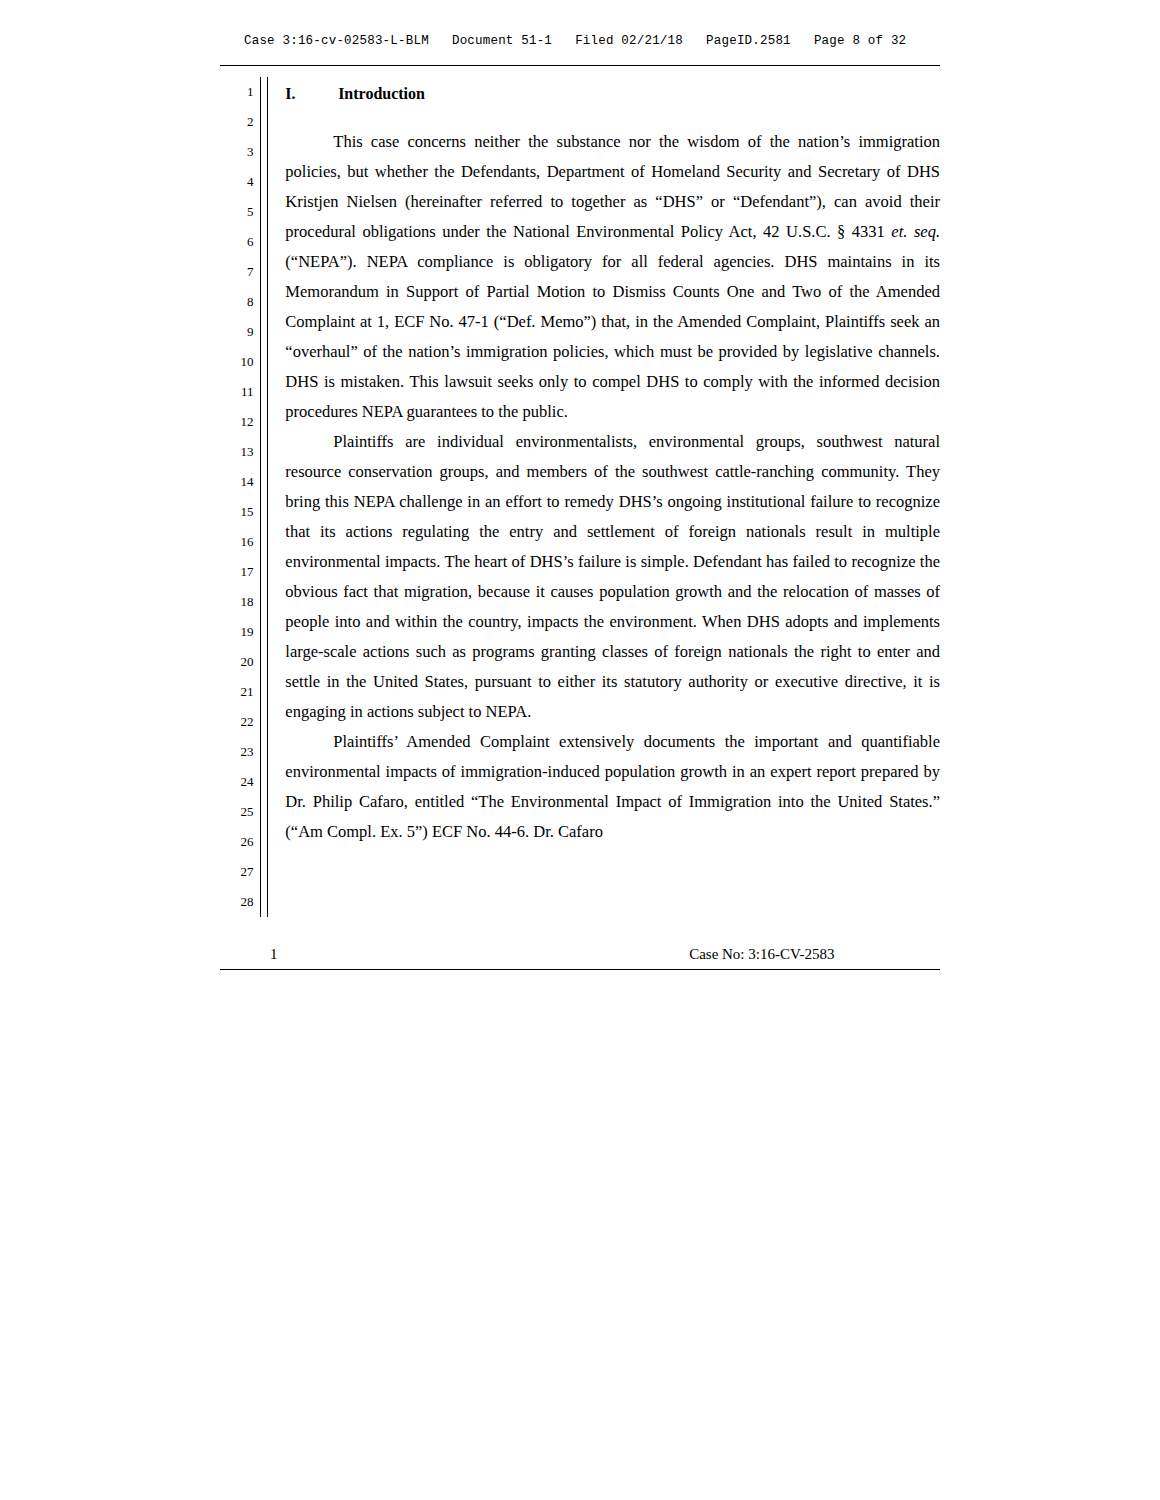Case 3:16-cv-02583-L-BLM Document 51-1 Filed 02/21/18 PageID.2581 Page 8 of 32
1
2
3
4
5
6
7
8
9
10
11
12
13
14
15
16
17
18
19
20
21
22
23
24
25
26
27
28
I. Introduction
This case concerns neither the substance nor the wisdom of the nation’s immigration policies, but whether the Defendants, Department of Homeland Security and Secretary of DHS Kristjen Nielsen (hereinafter referred to together as “DHS” or “Defendant”), can avoid their procedural obligations under the National Environmental Policy Act, 42 U.S.C. § 4331 et. seq. (“NEPA”). NEPA compliance is obligatory for all federal agencies. DHS maintains in its Memorandum in Support of Partial Motion to Dismiss Counts One and Two of the Amended Complaint at 1, ECF No. 47-1 (“Def. Memo”) that, in the Amended Complaint, Plaintiffs seek an “overhaul” of the nation’s immigration policies, which must be provided by legislative channels. DHS is mistaken. This lawsuit seeks only to compel DHS to comply with the informed decision procedures NEPA guarantees to the public.
Plaintiffs are individual environmentalists, environmental groups, southwest natural resource conservation groups, and members of the southwest cattle-ranching community. They bring this NEPA challenge in an effort to remedy DHS’s ongoing institutional failure to recognize that its actions regulating the entry and settlement of foreign nationals result in multiple environmental impacts. The heart of DHS’s failure is simple. Defendant has failed to recognize the obvious fact that migration, because it causes population growth and the relocation of masses of people into and within the country, impacts the environment. When DHS adopts and implements large-scale actions such as programs granting classes of foreign nationals the right to enter and settle in the United States, pursuant to either its statutory authority or executive directive, it is engaging in actions subject to NEPA.
Plaintiffs’ Amended Complaint extensively documents the important and quantifiable environmental impacts of immigration-induced population growth in an expert report prepared by Dr. Philip Cafaro, entitled “The Environmental Impact of Immigration into the United States.” (“Am Compl. Ex. 5”) ECF No. 44-6. Dr. Cafaro
1
Case No: 3:16-CV-2583